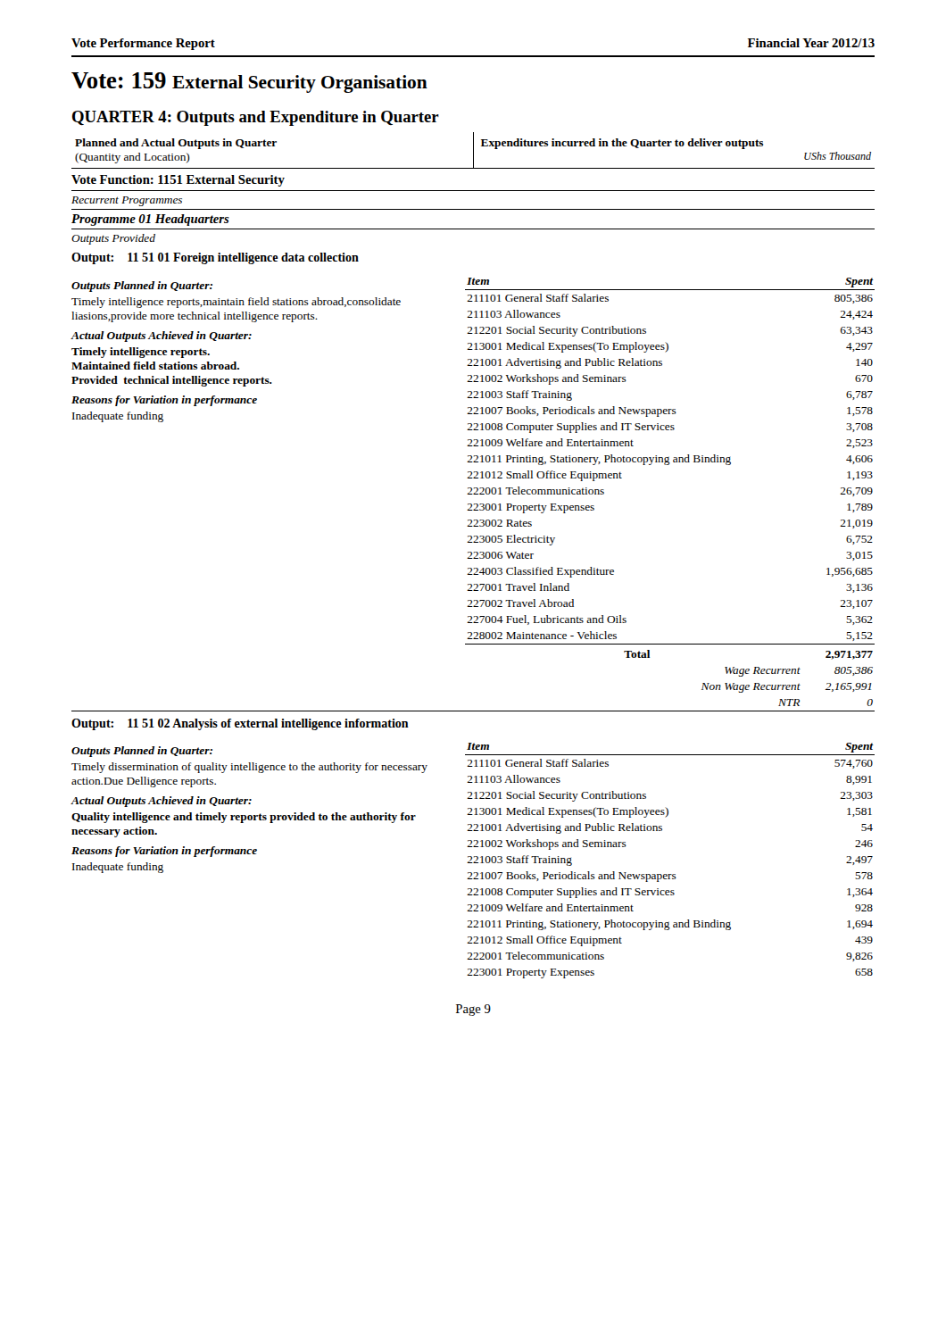Vote Performance Report
Financial Year 2012/13
Vote: 159 External Security Organisation
QUARTER 4: Outputs and Expenditure in Quarter
| Planned and Actual Outputs in Quarter (Quantity and Location) | Expenditures incurred in the Quarter to deliver outputs UShs Thousand |
Vote Function: 1151 External Security
Recurrent Programmes
Programme 01 Headquarters
Outputs Provided
Output: 11 51 01 Foreign intelligence data collection
Outputs Planned in Quarter:
Timely intelligence reports,maintain field stations abroad,consolidate liasions,provide more technical intelligence reports.
Actual Outputs Achieved in Quarter:
Timely intelligence reports.
Maintained field stations abroad.
Provided technical intelligence reports.
Reasons for Variation in performance
Inadequate funding
| Item | Spent |
| --- | --- |
| 211101 General Staff Salaries | 805,386 |
| 211103 Allowances | 24,424 |
| 212201 Social Security Contributions | 63,343 |
| 213001 Medical Expenses(To Employees) | 4,297 |
| 221001 Advertising and Public Relations | 140 |
| 221002 Workshops and Seminars | 670 |
| 221003 Staff Training | 6,787 |
| 221007 Books, Periodicals and Newspapers | 1,578 |
| 221008 Computer Supplies and IT Services | 3,708 |
| 221009 Welfare and Entertainment | 2,523 |
| 221011 Printing, Stationery, Photocopying and Binding | 4,606 |
| 221012 Small Office Equipment | 1,193 |
| 222001 Telecommunications | 26,709 |
| 223001 Property Expenses | 1,789 |
| 223002 Rates | 21,019 |
| 223005 Electricity | 6,752 |
| 223006 Water | 3,015 |
| 224003 Classified Expenditure | 1,956,685 |
| 227001 Travel Inland | 3,136 |
| 227002 Travel Abroad | 23,107 |
| 227004 Fuel, Lubricants and Oils | 5,362 |
| 228002 Maintenance - Vehicles | 5,152 |
| Total | 2,971,377 |
| Wage Recurrent | 805,386 |
| Non Wage Recurrent | 2,165,991 |
| NTR | 0 |
Output: 11 51 02 Analysis of external intelligence information
Outputs Planned in Quarter:
Timely dissermination of quality intelligence to the authority for necessary action.Due Delligence reports.
Actual Outputs Achieved in Quarter:
Quality intelligence and timely reports provided to the authority for necessary action.
Reasons for Variation in performance
Inadequate funding
| Item | Spent |
| --- | --- |
| 211101 General Staff Salaries | 574,760 |
| 211103 Allowances | 8,991 |
| 212201 Social Security Contributions | 23,303 |
| 213001 Medical Expenses(To Employees) | 1,581 |
| 221001 Advertising and Public Relations | 54 |
| 221002 Workshops and Seminars | 246 |
| 221003 Staff Training | 2,497 |
| 221007 Books, Periodicals and Newspapers | 578 |
| 221008 Computer Supplies and IT Services | 1,364 |
| 221009 Welfare and Entertainment | 928 |
| 221011 Printing, Stationery, Photocopying and Binding | 1,694 |
| 221012 Small Office Equipment | 439 |
| 222001 Telecommunications | 9,826 |
| 223001 Property Expenses | 658 |
Page 9